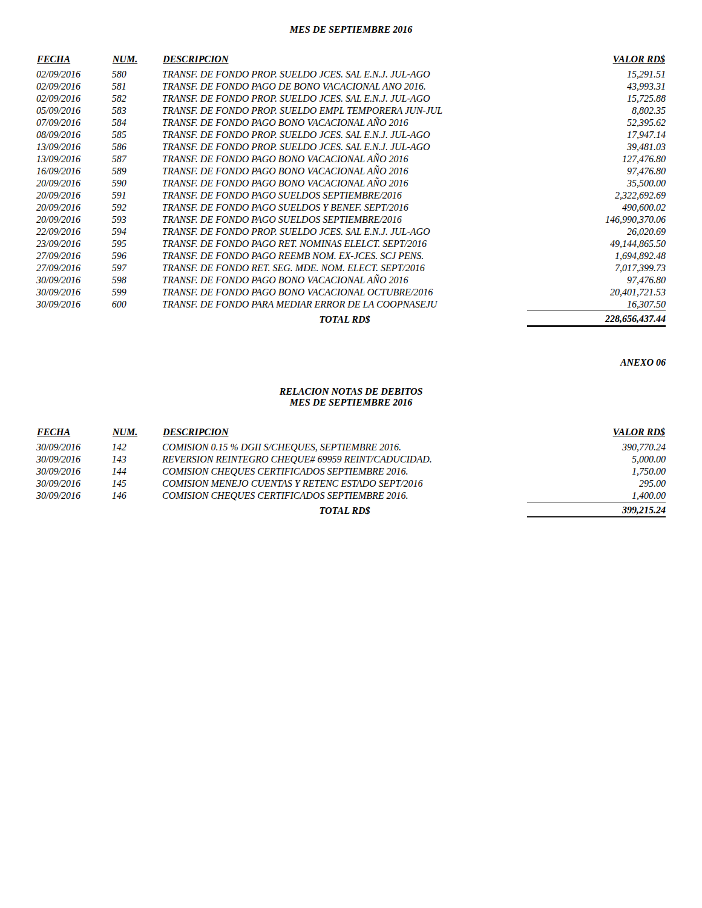MES DE SEPTIEMBRE 2016
| FECHA | NUM. | DESCRIPCION | VALOR RD$ |
| --- | --- | --- | --- |
| 02/09/2016 | 580 | TRANSF. DE FONDO PROP. SUELDO JCES. SAL E.N.J. JUL-AGO | 15,291.51 |
| 02/09/2016 | 581 | TRANSF. DE FONDO PAGO DE BONO VACACIONAL ANO 2016. | 43,993.31 |
| 02/09/2016 | 582 | TRANSF. DE FONDO PROP. SUELDO JCES. SAL E.N.J. JUL-AGO | 15,725.88 |
| 05/09/2016 | 583 | TRANSF. DE FONDO PROP. SUELDO EMPL TEMPORERA JUN-JUL | 8,802.35 |
| 07/09/2016 | 584 | TRANSF. DE FONDO PAGO BONO VACACIONAL AÑO 2016 | 52,395.62 |
| 08/09/2016 | 585 | TRANSF. DE FONDO PROP. SUELDO JCES. SAL E.N.J. JUL-AGO | 17,947.14 |
| 13/09/2016 | 586 | TRANSF. DE FONDO PROP. SUELDO JCES. SAL E.N.J. JUL-AGO | 39,481.03 |
| 13/09/2016 | 587 | TRANSF. DE FONDO PAGO BONO VACACIONAL AÑO 2016 | 127,476.80 |
| 16/09/2016 | 589 | TRANSF. DE FONDO PAGO BONO VACACIONAL AÑO 2016 | 97,476.80 |
| 20/09/2016 | 590 | TRANSF. DE FONDO PAGO BONO VACACIONAL AÑO 2016 | 35,500.00 |
| 20/09/2016 | 591 | TRANSF. DE FONDO PAGO SUELDOS SEPTIEMBRE/2016 | 2,322,692.69 |
| 20/09/2016 | 592 | TRANSF. DE FONDO PAGO SUELDOS Y BENEF. SEPT/2016 | 490,600.02 |
| 20/09/2016 | 593 | TRANSF. DE FONDO PAGO SUELDOS SEPTIEMBRE/2016 | 146,990,370.06 |
| 22/09/2016 | 594 | TRANSF. DE FONDO PROP. SUELDO JCES. SAL E.N.J. JUL-AGO | 26,020.69 |
| 23/09/2016 | 595 | TRANSF. DE FONDO PAGO RET. NOMINAS ELELCT. SEPT/2016 | 49,144,865.50 |
| 27/09/2016 | 596 | TRANSF. DE FONDO PAGO REEMB NOM. EX-JCES. SCJ PENS. | 1,694,892.48 |
| 27/09/2016 | 597 | TRANSF. DE FONDO RET. SEG. MDE. NOM. ELECT. SEPT/2016 | 7,017,399.73 |
| 30/09/2016 | 598 | TRANSF. DE FONDO PAGO BONO VACACIONAL AÑO 2016 | 97,476.80 |
| 30/09/2016 | 599 | TRANSF. DE FONDO PAGO BONO VACACIONAL OCTUBRE/2016 | 20,401,721.53 |
| 30/09/2016 | 600 | TRANSF. DE FONDO PARA MEDIAR ERROR DE LA COOPNASEJU | 16,307.50 |
| | | TOTAL RD$ | 228,656,437.44 |
ANEXO 06
RELACION NOTAS DE DEBITOS
MES DE SEPTIEMBRE 2016
| FECHA | NUM. | DESCRIPCION | VALOR RD$ |
| --- | --- | --- | --- |
| 30/09/2016 | 142 | COMISION 0.15 % DGII S/CHEQUES, SEPTIEMBRE 2016. | 390,770.24 |
| 30/09/2016 | 143 | REVERSION REINTEGRO CHEQUE# 69959 REINT/CADUCIDAD. | 5,000.00 |
| 30/09/2016 | 144 | COMISION CHEQUES CERTIFICADOS SEPTIEMBRE 2016. | 1,750.00 |
| 30/09/2016 | 145 | COMISION MENEJO CUENTAS Y RETENC ESTADO SEPT/2016 | 295.00 |
| 30/09/2016 | 146 | COMISION CHEQUES CERTIFICADOS SEPTIEMBRE 2016. | 1,400.00 |
| | | TOTAL RD$ | 399,215.24 |